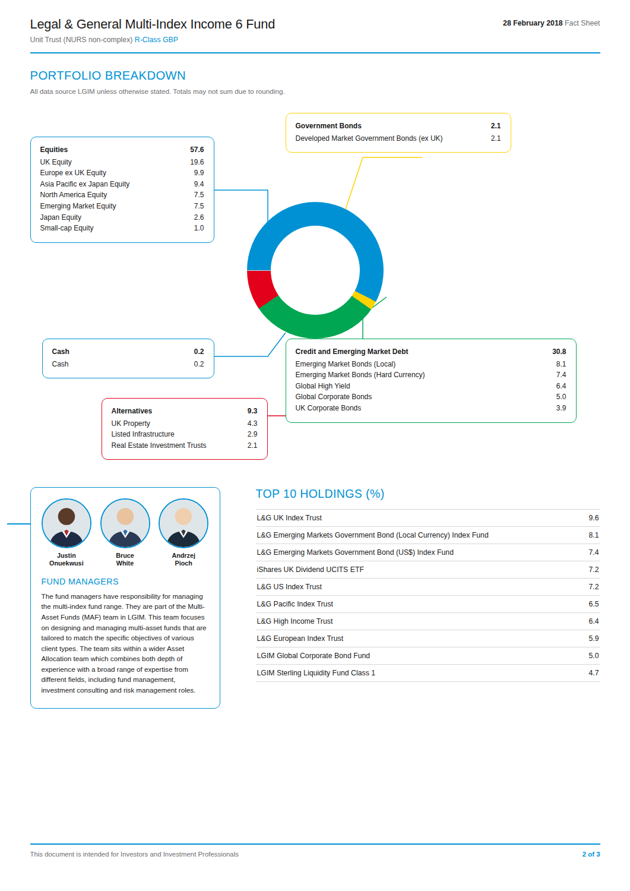Legal & General Multi-Index Income 6 Fund
Unit Trust (NURS non-complex) R-Class GBP
28 February 2018 Fact Sheet
PORTFOLIO BREAKDOWN
All data source LGIM unless otherwise stated. Totals may not sum due to rounding.
Equities 57.6
UK Equity 19.6
Europe ex UK Equity 9.9
Asia Pacific ex Japan Equity 9.4
North America Equity 7.5
Emerging Market Equity 7.5
Japan Equity 2.6
Small-cap Equity 1.0
Government Bonds 2.1
Developed Market Government Bonds (ex UK) 2.1
Cash 0.2
Cash 0.2
Alternatives 9.3
UK Property 4.3
Listed Infrastructure 2.9
Real Estate Investment Trusts 2.1
Credit and Emerging Market Debt 30.8
Emerging Market Bonds (Local) 8.1
Emerging Market Bonds (Hard Currency) 7.4
Global High Yield 6.4
Global Corporate Bonds 5.0
UK Corporate Bonds 3.9
Justin
Onuekwusi
Bruce
White
Andrzej
Pioch
FUND MANAGERS
The fund managers have responsibility for managing the multi-index fund range. They are part of the Multi-Asset Funds (MAF) team in LGIM. This team focuses on designing and managing multi-asset funds that are tailored to match the specific objectives of various client types. The team sits within a wider Asset Allocation team which combines both depth of experience with a broad range of expertise from different fields, including fund management, investment consulting and risk management roles.
TOP 10 HOLDINGS (%)
| L&G UK Index Trust | 9.6 |
| L&G Emerging Markets Government Bond (Local Currency) Index Fund | 8.1 |
| L&G Emerging Markets Government Bond (US$) Index Fund | 7.4 |
| iShares UK Dividend UCITS ETF | 7.2 |
| L&G US Index Trust | 7.2 |
| L&G Pacific Index Trust | 6.5 |
| L&G High Income Trust | 6.4 |
| L&G European Index Trust | 5.9 |
| LGIM Global Corporate Bond Fund | 5.0 |
| LGIM Sterling Liquidity Fund Class 1 | 4.7 |
This document is intended for Investors and Investment Professionals
2 of 3